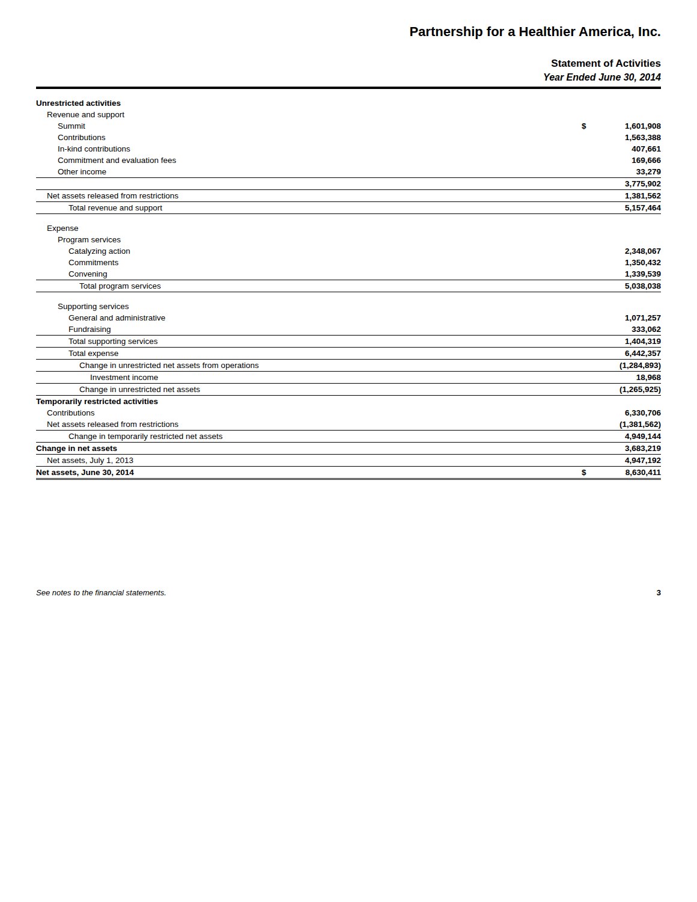Partnership for a Healthier America, Inc.
Statement of Activities
Year Ended June 30, 2014
| Unrestricted activities | | |
| Revenue and support | | |
| Summit | $ | 1,601,908 |
| Contributions | | 1,563,388 |
| In-kind contributions | | 407,661 |
| Commitment and evaluation fees | | 169,666 |
| Other income | | 33,279 |
| | | 3,775,902 |
| Net assets released from restrictions | | 1,381,562 |
| Total revenue and support | | 5,157,464 |
| Expense | | |
| Program services | | |
| Catalyzing action | | 2,348,067 |
| Commitments | | 1,350,432 |
| Convening | | 1,339,539 |
| Total program services | | 5,038,038 |
| Supporting services | | |
| General and administrative | | 1,071,257 |
| Fundraising | | 333,062 |
| Total supporting services | | 1,404,319 |
| Total expense | | 6,442,357 |
| Change in unrestricted net assets from operations | | (1,284,893) |
| Investment income | | 18,968 |
| Change in unrestricted net assets | | (1,265,925) |
| Temporarily restricted activities | | |
| Contributions | | 6,330,706 |
| Net assets released from restrictions | | (1,381,562) |
| Change in temporarily restricted net assets | | 4,949,144 |
| Change in net assets | | 3,683,219 |
| Net assets, July 1, 2013 | | 4,947,192 |
| Net assets, June 30, 2014 | $ | 8,630,411 |
See notes to the financial statements. 3